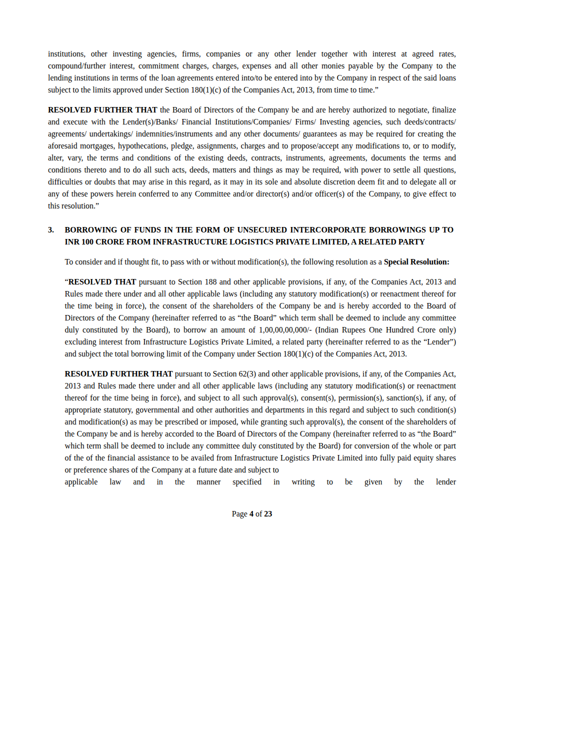institutions, other investing agencies, firms, companies or any other lender together with interest at agreed rates, compound/further interest, commitment charges, charges, expenses and all other monies payable by the Company to the lending institutions in terms of the loan agreements entered into/to be entered into by the Company in respect of the said loans subject to the limits approved under Section 180(1)(c) of the Companies Act, 2013, from time to time.”
RESOLVED FURTHER THAT the Board of Directors of the Company be and are hereby authorized to negotiate, finalize and execute with the Lender(s)/Banks/ Financial Institutions/Companies/ Firms/ Investing agencies, such deeds/contracts/ agreements/ undertakings/ indemnities/instruments and any other documents/ guarantees as may be required for creating the aforesaid mortgages, hypothecations, pledge, assignments, charges and to propose/accept any modifications to, or to modify, alter, vary, the terms and conditions of the existing deeds, contracts, instruments, agreements, documents the terms and conditions thereto and to do all such acts, deeds, matters and things as may be required, with power to settle all questions, difficulties or doubts that may arise in this regard, as it may in its sole and absolute discretion deem fit and to delegate all or any of these powers herein conferred to any Committee and/or director(s) and/or officer(s) of the Company, to give effect to this resolution.”
3. Borrowing of funds in the form of unsecured intercorporate borrowings up to INR 100 crore from Infrastructure Logistics Private Limited, a related party
To consider and if thought fit, to pass with or without modification(s), the following resolution as a Special Resolution:
“RESOLVED THAT pursuant to Section 188 and other applicable provisions, if any, of the Companies Act, 2013 and Rules made there under and all other applicable laws (including any statutory modification(s) or reenactment thereof for the time being in force), the consent of the shareholders of the Company be and is hereby accorded to the Board of Directors of the Company (hereinafter referred to as “the Board” which term shall be deemed to include any committee duly constituted by the Board), to borrow an amount of 1,00,00,00,000/- (Indian Rupees One Hundred Crore only) excluding interest from Infrastructure Logistics Private Limited, a related party (hereinafter referred to as the “Lender”) and subject the total borrowing limit of the Company under Section 180(1)(c) of the Companies Act, 2013.
RESOLVED FURTHER THAT pursuant to Section 62(3) and other applicable provisions, if any, of the Companies Act, 2013 and Rules made there under and all other applicable laws (including any statutory modification(s) or reenactment thereof for the time being in force), and subject to all such approval(s), consent(s), permission(s), sanction(s), if any, of appropriate statutory, governmental and other authorities and departments in this regard and subject to such condition(s) and modification(s) as may be prescribed or imposed, while granting such approval(s), the consent of the shareholders of the Company be and is hereby accorded to the Board of Directors of the Company (hereinafter referred to as “the Board” which term shall be deemed to include any committee duly constituted by the Board) for conversion of the whole or part of the of the financial assistance to be availed from Infrastructure Logistics Private Limited into fully paid equity shares or preference shares of the Company at a future date and subject to applicable law and in the manner specified in writing to be given by the lender
Page 4 of 23